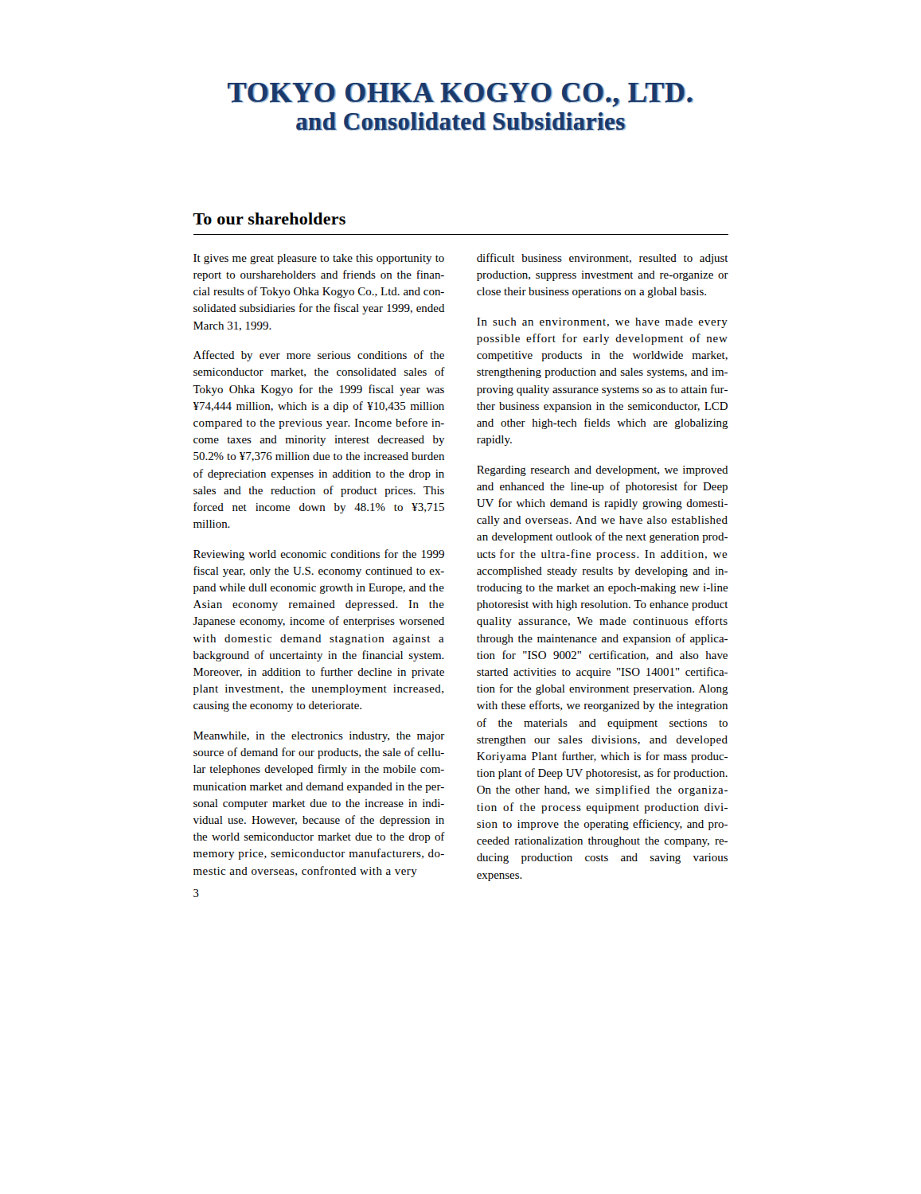TOKYO OHKA KOGYO CO., LTD.
and Consolidated Subsidiaries
To our shareholders
It gives me great pleasure to take this opportunity to report to ourshareholders and friends on the financial results of Tokyo Ohka Kogyo Co., Ltd. and consolidated subsidiaries for the fiscal year 1999, ended March 31, 1999.
Affected by ever more serious conditions of the semiconductor market, the consolidated sales of Tokyo Ohka Kogyo for the 1999 fiscal year was ¥74,444 million, which is a dip of ¥10,435 million compared to the previous year. Income before income taxes and minority interest decreased by 50.2% to ¥7,376 million due to the increased burden of depreciation expenses in addition to the drop in sales and the reduction of product prices. This forced net income down by 48.1% to ¥3,715 million.
Reviewing world economic conditions for the 1999 fiscal year, only the U.S. economy continued to expand while dull economic growth in Europe, and the Asian economy remained depressed. In the Japanese economy, income of enterprises worsened with domestic demand stagnation against a background of uncertainty in the financial system. Moreover, in addition to further decline in private plant investment, the unemployment increased, causing the economy to deteriorate.
Meanwhile, in the electronics industry, the major source of demand for our products, the sale of cellular telephones developed firmly in the mobile communication market and demand expanded in the personal computer market due to the increase in individual use. However, because of the depression in the world semiconductor market due to the drop of memory price, semiconductor manufacturers, domestic and overseas, confronted with a very
difficult business environment, resulted to adjust production, suppress investment and re-organize or close their business operations on a global basis.
In such an environment, we have made every possible effort for early development of new competitive products in the worldwide market, strengthening production and sales systems, and improving quality assurance systems so as to attain further business expansion in the semiconductor, LCD and other high-tech fields which are globalizing rapidly.
Regarding research and development, we improved and enhanced the line-up of photoresist for Deep UV for which demand is rapidly growing domestically and overseas. And we have also established an development outlook of the next generation products for the ultra-fine process. In addition, we accomplished steady results by developing and introducing to the market an epoch-making new i-line photoresist with high resolution. To enhance product quality assurance, We made continuous efforts through the maintenance and expansion of application for "ISO 9002" certification, and also have started activities to acquire "ISO 14001" certification for the global environment preservation. Along with these efforts, we reorganized by the integration of the materials and equipment sections to strengthen our sales divisions, and developed Koriyama Plant further, which is for mass production plant of Deep UV photoresist, as for production. On the other hand, we simplified the organization of the process equipment production division to improve the operating efficiency, and proceeded rationalization throughout the company, reducing production costs and saving various expenses.
3